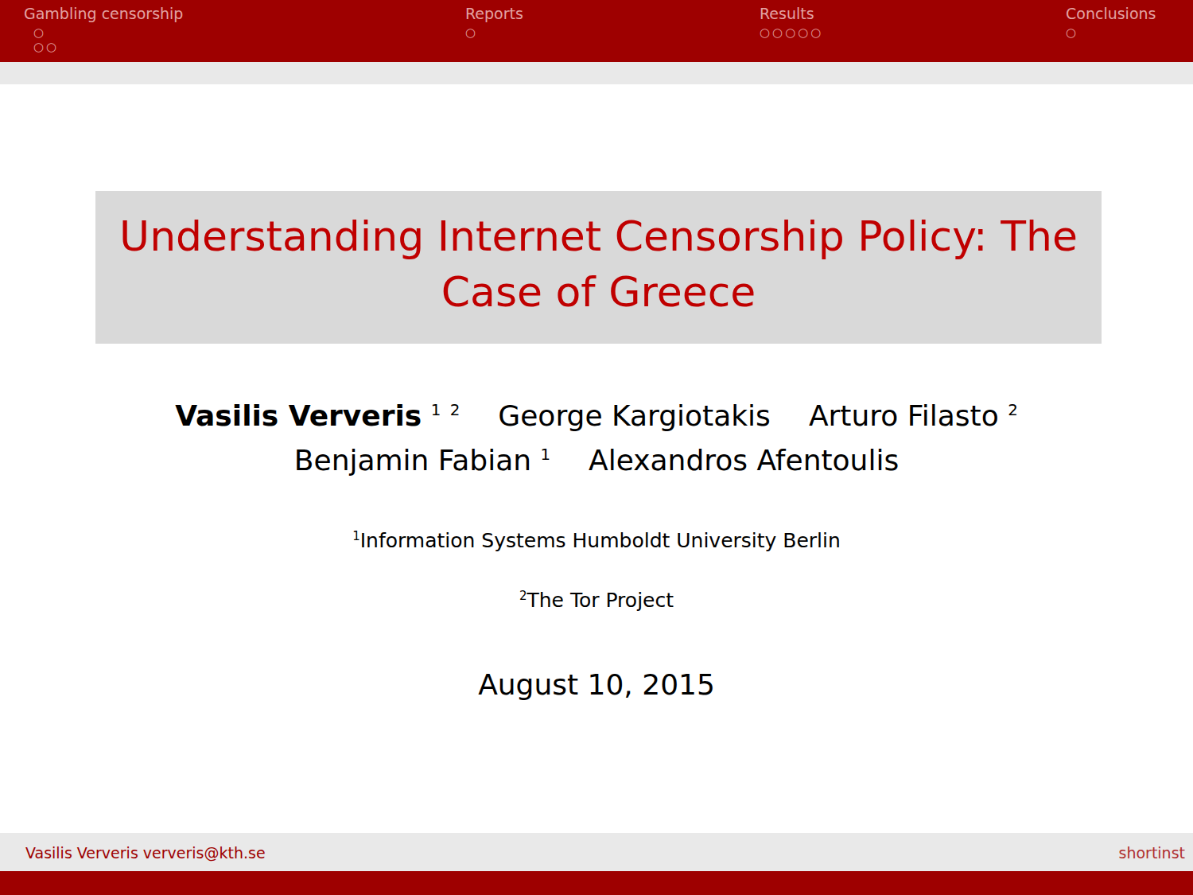Gambling censorship Reports Results Conclusions ○ ○○ ○ ○○○○○ ○
Understanding Internet Censorship Policy: The
Case of Greece
Vasilis Ververis 1 2 George Kargiotakis Arturo Filasto 2
Benjamin Fabian 1 Alexandros Afentoulis
1Information Systems Humboldt University Berlin
2The Tor Project
August 10, 2015
Vasilis Ververis ververis@kth.se
shortinst